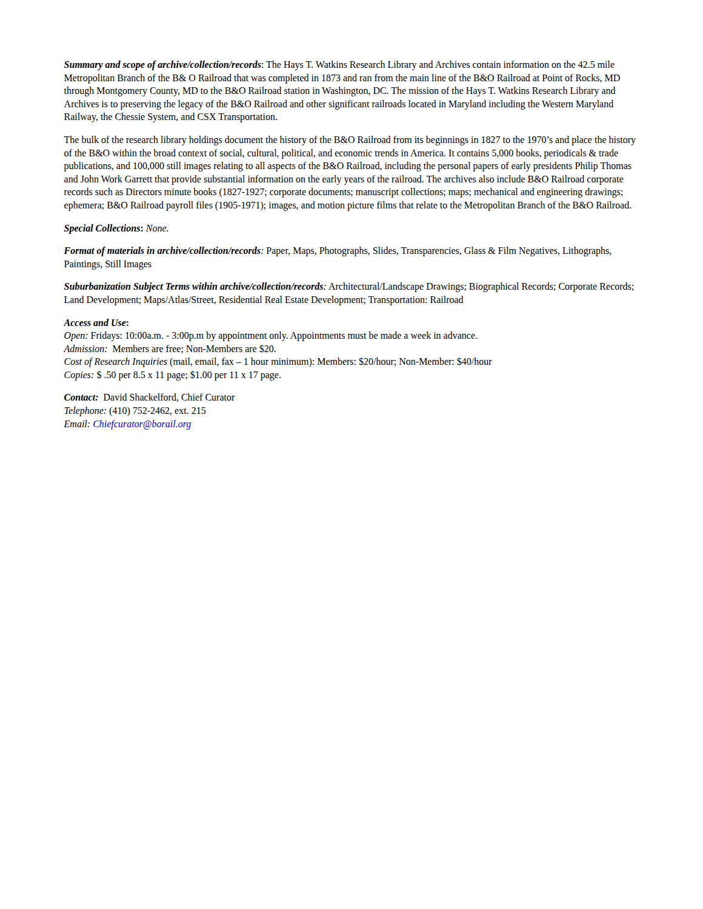Summary and scope of archive/collection/records: The Hays T. Watkins Research Library and Archives contain information on the 42.5 mile Metropolitan Branch of the B& O Railroad that was completed in 1873 and ran from the main line of the B&O Railroad at Point of Rocks, MD through Montgomery County, MD to the B&O Railroad station in Washington, DC. The mission of the Hays T. Watkins Research Library and Archives is to preserving the legacy of the B&O Railroad and other significant railroads located in Maryland including the Western Maryland Railway, the Chessie System, and CSX Transportation.
The bulk of the research library holdings document the history of the B&O Railroad from its beginnings in 1827 to the 1970’s and place the history of the B&O within the broad context of social, cultural, political, and economic trends in America. It contains 5,000 books, periodicals & trade publications, and 100,000 still images relating to all aspects of the B&O Railroad, including the personal papers of early presidents Philip Thomas and John Work Garrett that provide substantial information on the early years of the railroad. The archives also include B&O Railroad corporate records such as Directors minute books (1827-1927; corporate documents; manuscript collections; maps; mechanical and engineering drawings; ephemera; B&O Railroad payroll files (1905-1971); images, and motion picture films that relate to the Metropolitan Branch of the B&O Railroad.
Special Collections: None.
Format of materials in archive/collection/records: Paper, Maps, Photographs, Slides, Transparencies, Glass & Film Negatives, Lithographs, Paintings, Still Images
Suburbanization Subject Terms within archive/collection/records: Architectural/Landscape Drawings; Biographical Records; Corporate Records; Land Development; Maps/Atlas/Street, Residential Real Estate Development; Transportation: Railroad
Access and Use:
Open: Fridays: 10:00a.m. - 3:00p.m by appointment only. Appointments must be made a week in advance.
Admission: Members are free; Non-Members are $20.
Cost of Research Inquiries (mail, email, fax – 1 hour minimum): Members: $20/hour; Non-Member: $40/hour
Copies: $ .50 per 8.5 x 11 page; $1.00 per 11 x 17 page.
Contact: David Shackelford, Chief Curator
Telephone: (410) 752-2462, ext. 215
Email: Chiefcurator@borail.org